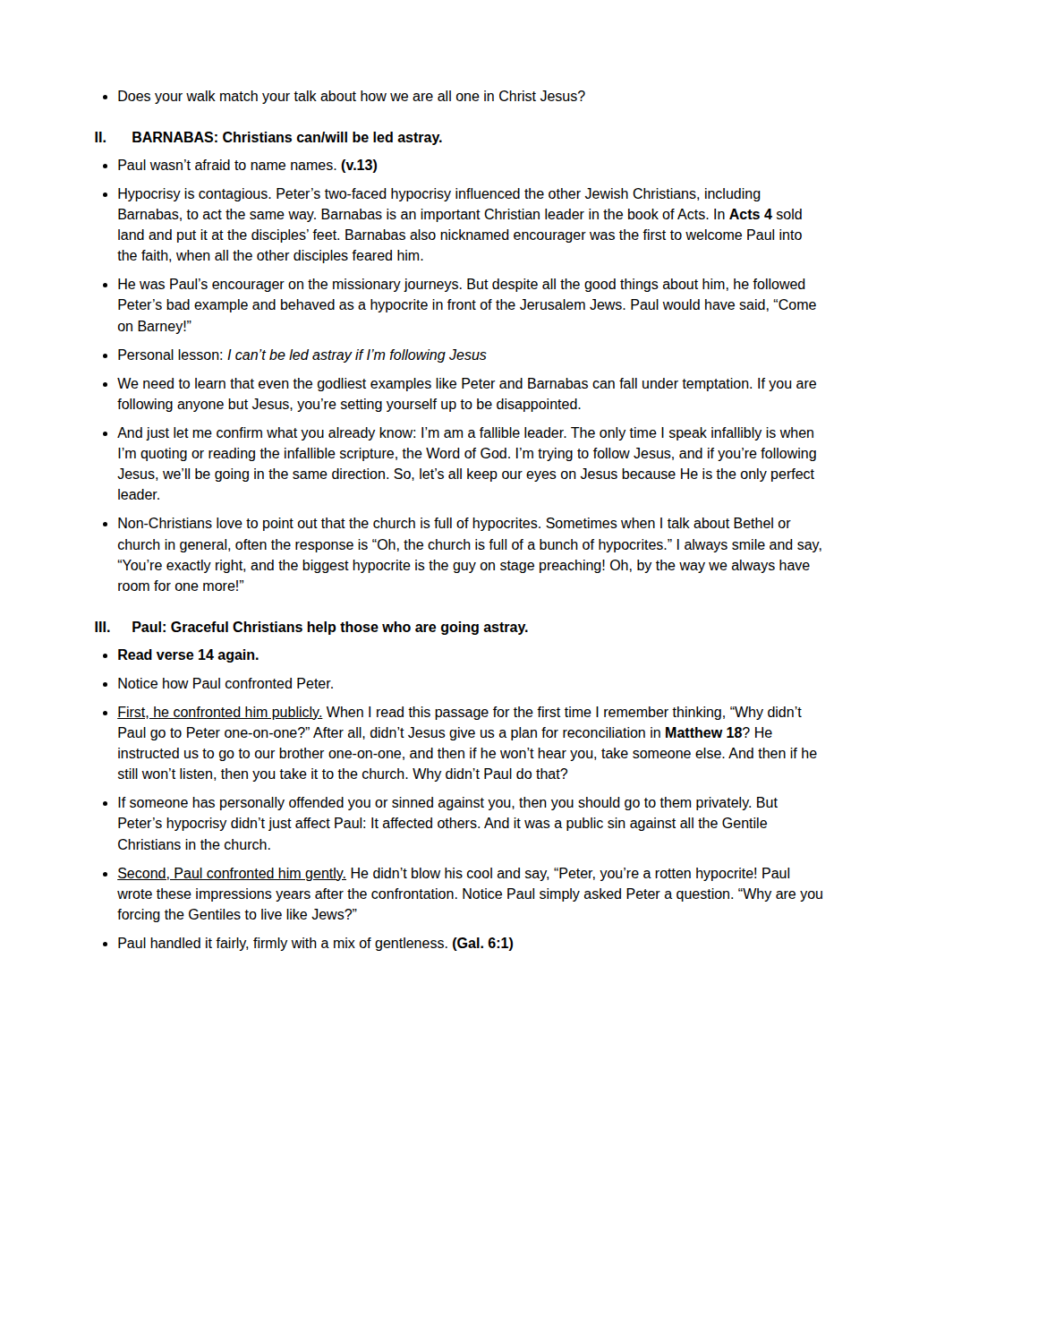Does your walk match your talk about how we are all one in Christ Jesus?
II. BARNABAS: Christians can/will be led astray.
Paul wasn’t afraid to name names. (v.13)
Hypocrisy is contagious. Peter’s two-faced hypocrisy influenced the other Jewish Christians, including Barnabas, to act the same way. Barnabas is an important Christian leader in the book of Acts. In Acts 4 sold land and put it at the disciples’ feet. Barnabas also nicknamed encourager was the first to welcome Paul into the faith, when all the other disciples feared him.
He was Paul’s encourager on the missionary journeys. But despite all the good things about him, he followed Peter’s bad example and behaved as a hypocrite in front of the Jerusalem Jews. Paul would have said, “Come on Barney!”
Personal lesson: I can’t be led astray if I’m following Jesus
We need to learn that even the godliest examples like Peter and Barnabas can fall under temptation. If you are following anyone but Jesus, you’re setting yourself up to be disappointed.
And just let me confirm what you already know: I’m am a fallible leader. The only time I speak infallibly is when I’m quoting or reading the infallible scripture, the Word of God. I’m trying to follow Jesus, and if you’re following Jesus, we’ll be going in the same direction. So, let’s all keep our eyes on Jesus because He is the only perfect leader.
Non-Christians love to point out that the church is full of hypocrites. Sometimes when I talk about Bethel or church in general, often the response is “Oh, the church is full of a bunch of hypocrites.” I always smile and say, “You’re exactly right, and the biggest hypocrite is the guy on stage preaching! Oh, by the way we always have room for one more!”
III. Paul: Graceful Christians help those who are going astray.
Read verse 14 again.
Notice how Paul confronted Peter.
First, he confronted him publicly. When I read this passage for the first time I remember thinking, “Why didn’t Paul go to Peter one-on-one?” After all, didn’t Jesus give us a plan for reconciliation in Matthew 18? He instructed us to go to our brother one-on-one, and then if he won’t hear you, take someone else. And then if he still won’t listen, then you take it to the church. Why didn’t Paul do that?
If someone has personally offended you or sinned against you, then you should go to them privately. But Peter’s hypocrisy didn’t just affect Paul: It affected others. And it was a public sin against all the Gentile Christians in the church.
Second, Paul confronted him gently. He didn’t blow his cool and say, “Peter, you’re a rotten hypocrite! Paul wrote these impressions years after the confrontation. Notice Paul simply asked Peter a question. “Why are you forcing the Gentiles to live like Jews?”
Paul handled it fairly, firmly with a mix of gentleness. (Gal. 6:1)